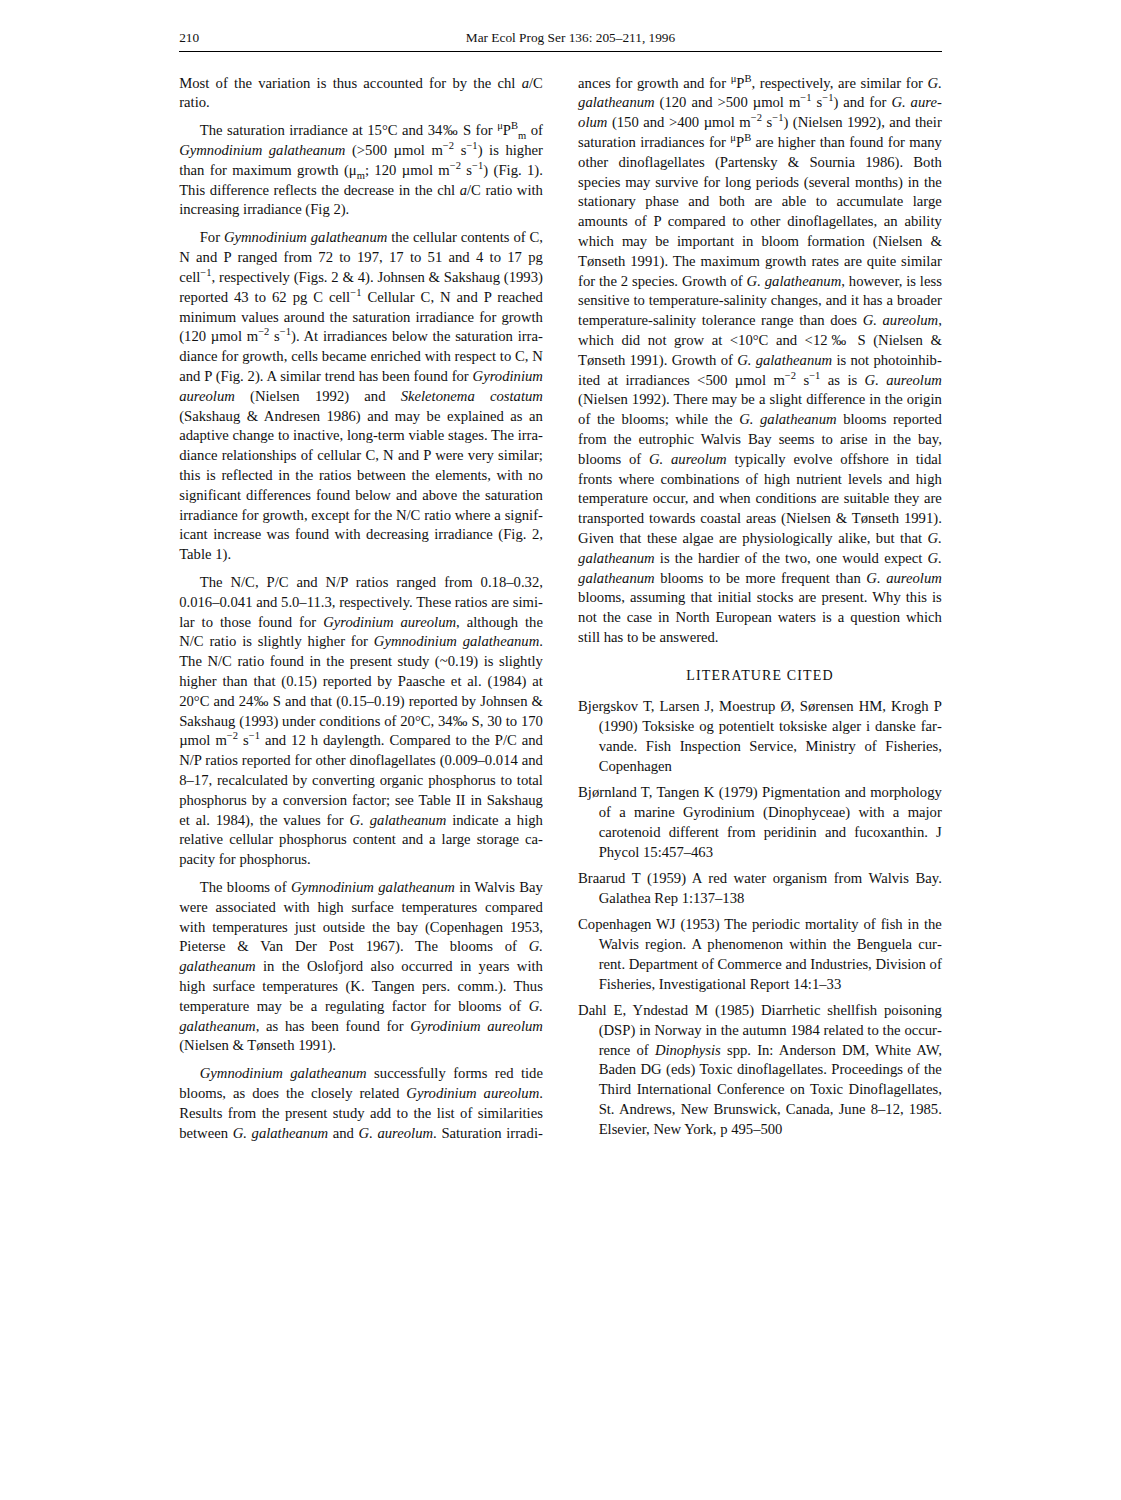210 Mar Ecol Prog Ser 136: 205–211, 1996
Most of the variation is thus accounted for by the chl a/C ratio.
The saturation irradiance at 15°C and 34‰ S for μPBm of Gymnodinium galatheanum (>500 µmol m−2 s−1) is higher than for maximum growth (μm; 120 µmol m−2 s−1) (Fig. 1). This difference reflects the decrease in the chl a/C ratio with increasing irradiance (Fig 2).
For Gymnodinium galatheanum the cellular contents of C, N and P ranged from 72 to 197, 17 to 51 and 4 to 17 pg cell−1, respectively (Figs. 2 & 4). Johnsen & Sakshaug (1993) reported 43 to 62 pg C cell−1 Cellular C, N and P reached minimum values around the saturation irradiance for growth (120 µmol m−2 s−1). At irradiances below the saturation irradiance for growth, cells became enriched with respect to C, N and P (Fig. 2). A similar trend has been found for Gyrodinium aureolum (Nielsen 1992) and Skeletonema costatum (Sakshaug & Andresen 1986) and may be explained as an adaptive change to inactive, long-term viable stages. The irradiance relationships of cellular C, N and P were very similar; this is reflected in the ratios between the elements, with no significant differences found below and above the saturation irradiance for growth, except for the N/C ratio where a significant increase was found with decreasing irradiance (Fig. 2, Table 1).
The N/C, P/C and N/P ratios ranged from 0.18–0.32, 0.016–0.041 and 5.0–11.3, respectively. These ratios are similar to those found for Gyrodinium aureolum, although the N/C ratio is slightly higher for Gymnodinium galatheanum. The N/C ratio found in the present study (~0.19) is slightly higher than that (0.15) reported by Paasche et al. (1984) at 20°C and 24‰ S and that (0.15–0.19) reported by Johnsen & Sakshaug (1993) under conditions of 20°C, 34‰ S, 30 to 170 µmol m−2 s−1 and 12 h daylength. Compared to the P/C and N/P ratios reported for other dinoflagellates (0.009–0.014 and 8–17, recalculated by converting organic phosphorus to total phosphorus by a conversion factor; see Table II in Sakshaug et al. 1984), the values for G. galatheanum indicate a high relative cellular phosphorus content and a large storage capacity for phosphorus.
The blooms of Gymnodinium galatheanum in Walvis Bay were associated with high surface temperatures compared with temperatures just outside the bay (Copenhagen 1953, Pieterse & Van Der Post 1967). The blooms of G. galatheanum in the Oslofjord also occurred in years with high surface temperatures (K. Tangen pers. comm.). Thus temperature may be a regulating factor for blooms of G. galatheanum, as has been found for Gyrodinium aureolum (Nielsen & Tønseth 1991).
Gymnodinium galatheanum successfully forms red tide blooms, as does the closely related Gyrodinium aureolum. Results from the present study add to the list of similarities between G. galatheanum and G. aureolum. Saturation irradiances for growth and for μPB, respectively, are similar for G. galatheanum (120 and >500 µmol m−1 s−1) and for G. aureolum (150 and >400 µmol m−2 s−1) (Nielsen 1992), and their saturation irradiances for μPB are higher than found for many other dinoflagellates (Partensky & Sournia 1986). Both species may survive for long periods (several months) in the stationary phase and both are able to accumulate large amounts of P compared to other dinoflagellates, an ability which may be important in bloom formation (Nielsen & Tønseth 1991). The maximum growth rates are quite similar for the 2 species. Growth of G. galatheanum, however, is less sensitive to temperature-salinity changes, and it has a broader temperature-salinity tolerance range than does G. aureolum, which did not grow at <10°C and <12‰ S (Nielsen & Tønseth 1991). Growth of G. galatheanum is not photoinhibited at irradiances <500 µmol m−2 s−1 as is G. aureolum (Nielsen 1992). There may be a slight difference in the origin of the blooms; while the G. galatheanum blooms reported from the eutrophic Walvis Bay seems to arise in the bay, blooms of G. aureolum typically evolve offshore in tidal fronts where combinations of high nutrient levels and high temperature occur, and when conditions are suitable they are transported towards coastal areas (Nielsen & Tønseth 1991). Given that these algae are physiologically alike, but that G. galatheanum is the hardier of the two, one would expect G. galatheanum blooms to be more frequent than G. aureolum blooms, assuming that initial stocks are present. Why this is not the case in North European waters is a question which still has to be answered.
Literature Cited
Bjergskov T, Larsen J, Moestrup Ø, Sørensen HM, Krogh P (1990) Toksiske og potentielt toksiske alger i danske farvande. Fish Inspection Service, Ministry of Fisheries, Copenhagen
Bjørnland T, Tangen K (1979) Pigmentation and morphology of a marine Gyrodinium (Dinophyceae) with a major carotenoid different from peridinin and fucoxanthin. J Phycol 15:457–463
Braarud T (1959) A red water organism from Walvis Bay. Galathea Rep 1:137–138
Copenhagen WJ (1953) The periodic mortality of fish in the Walvis region. A phenomenon within the Benguela current. Department of Commerce and Industries, Division of Fisheries, Investigational Report 14:1–33
Dahl E, Yndestad M (1985) Diarrhetic shellfish poisoning (DSP) in Norway in the autumn 1984 related to the occurrence of Dinophysis spp. In: Anderson DM, White AW, Baden DG (eds) Toxic dinoflagellates. Proceedings of the Third International Conference on Toxic Dinoflagellates, St. Andrews, New Brunswick, Canada, June 8–12, 1985. Elsevier, New York, p 495–500